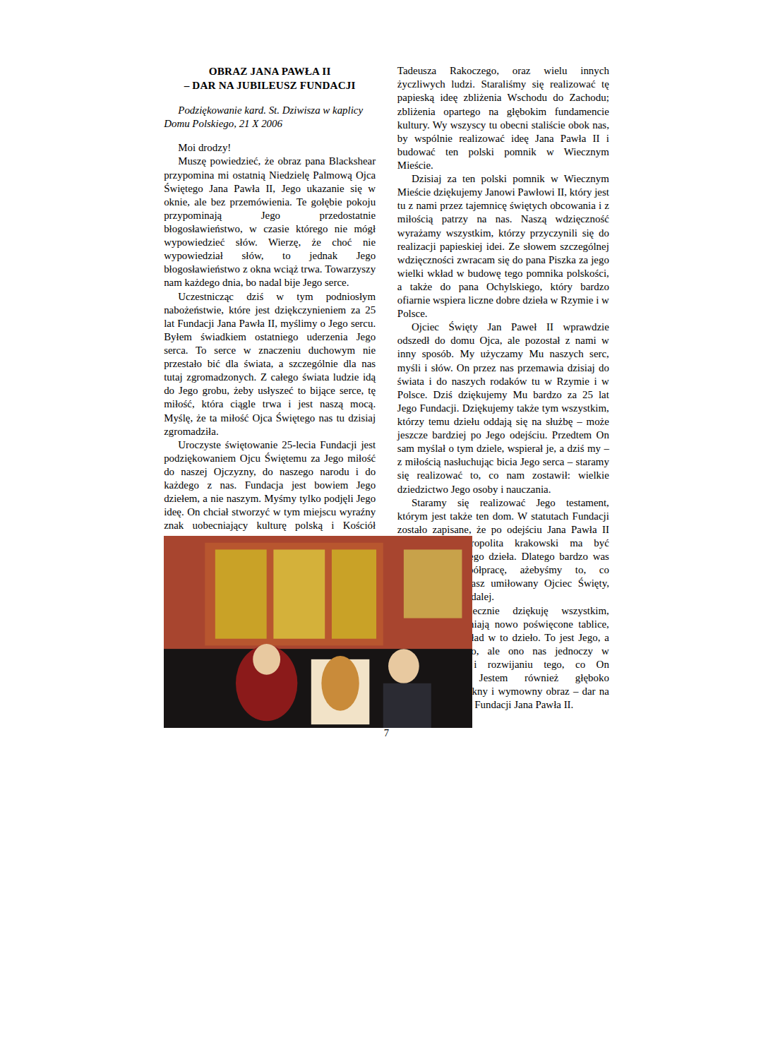Obraz Jana Pawła II
– dar na jubileusz Fundacji
Podziękowanie kard. St. Dziwisza w kaplicy Domu Polskiego, 21 X 2006
Moi drodzy!
Muszę powiedzieć, że obraz pana Blackshear przypomina mi ostatnią Niedzielę Palmową Ojca Świętego Jana Pawła II, Jego ukazanie się w oknie, ale bez przemówienia. Te gołębie pokoju przypominają Jego przedostatnie błogosławieństwo, w czasie którego nie mógł wypowiedzieć słów. Wierzę, że choć nie wypowiedział słów, to jednak Jego błogosławieństwo z okna wciąż trwa. Towarzyszy nam każdego dnia, bo nadal bije Jego serce.
Uczestnicząc dziś w tym podniosłym nabożeństwie, które jest dziękczynieniem za 25 lat Fundacji Jana Pawła II, myślimy o Jego sercu. Byłem świadkiem ostatniego uderzenia Jego serca. To serce w znaczeniu duchowym nie przestało bić dla świata, a szczególnie dla nas tutaj zgromadzonych. Z całego świata ludzie idą do Jego grobu, żeby usłyszeć to bijące serce, tę miłość, która ciągle trwa i jest naszą mocą. Myślę, że ta miłość Ojca Świętego nas tu dzisiaj zgromadziła.
Uroczyste świętowanie 25-lecia Fundacji jest podziękowaniem Ojcu Świętemu za Jego miłość do naszej Ojczyzny, do naszego narodu i do każdego z nas. Fundacja jest bowiem Jego dziełem, a nie naszym. Myśmy tylko podjęli Jego ideę. On chciał stworzyć w tym miejscu wyraźny znak uobecniający kulturę polską i Kościół polski, centrum dialogu, wymiany kulturalnej między Zachodem a Wschodem. Przecież przed Jego przyjściem do Rzymu, Wschód nie istniał w świadomości europejskiej. Jan Paweł II bardzo bolał nad tym, że kultura polska jest nieobecna w świecie zachod-
nim. Z wielką troską myślał o tym, żeby kulturę polską zbliżyć do kultury zachodniej, żeby była wymiana kulturalna między Zachodem i Wschodem. My staraliśmy się podjąć Jego myśl.
Kiedy mówię „my”, mam na myśli w pierwszym rzędzie ks. kard. Władysława Rubina, ks. bpa Szczepana Wesołego, a także późniejszych biskupów Józefa Kowalczyka i Tadeusza Rakoczego, oraz wielu innych życzliwych ludzi. Staraliśmy się realizować tę papieską ideę zbliżenia Wschodu do Zachodu; zbliżenia opartego na głębokim fundamencie kultury. Wy wszyscy tu obecni staliście obok nas, by wspólnie realizować ideę Jana Pawła II i budować ten polski pomnik w Wiecznym Mieście.
Dzisiaj za ten polski pomnik w Wiecznym Mieście dziękujemy Janowi Pawłowi II, który jest tu z nami przez tajemnicę świętych obcowania i z miłością patrzy na nas. Naszą wdzięczność wyrażamy wszystkim, którzy przyczynili się do realizacji papieskiej idei. Ze słowem szczególnej wdzięczności zwracam się do pana Piszka za jego wielki wkład w budowę tego pomnika polskości, a także do pana Ochylskiego, który bardzo ofiarnie wspiera liczne dobre dzieła w Rzymie i w Polsce.
Ojciec Święty Jan Paweł II wprawdzie odszedł do domu Ojca, ale pozostał z nami w inny sposób. My użyczamy Mu naszych serc, myśli i słów. On przez nas przemawia dzisiaj do świata i do naszych rodaków tu w Rzymie i w Polsce. Dziś dziękujemy Mu bardzo za 25 lat Jego Fundacji. Dziękujemy także tym wszystkim, którzy temu dziełu oddają się na służbę – może jeszcze bardziej po Jego odejściu. Przedtem On sam myślał o tym dziele, wspierał je, a dziś my – z miłością nasłuchując bicia Jego serca – staramy się realizować to, co nam zostawił: wielkie dziedzictwo Jego osoby i nauczania.
Staramy się realizować Jego testament, którym jest także ten dom. W statutach Fundacji zostało zapisane, że po odejściu Jana Pawła II arcybiskup metropolita krakowski ma być kontynuatorem tego dzieła. Dlatego bardzo was proszę o współpracę, ażebyśmy to, co zapoczątkował nasz umiłowany Ojciec Święty, mogli prowadzić dalej.
Bardzo serdecznie dziękuję wszystkim, których upamiętniają nowo poświęcone tablice, za ich wielki wkład w to dzieło. To jest Jego, a nie nasze dzieło, ale ono nas jednoczy w kontynuowaniu i rozwijaniu tego, co On zapoczątkował. Jestem również głęboko wdzięczny za piękny i wymowny obraz – dar na jubileusz 25-lecia Fundacji Jana Pawła II.
7